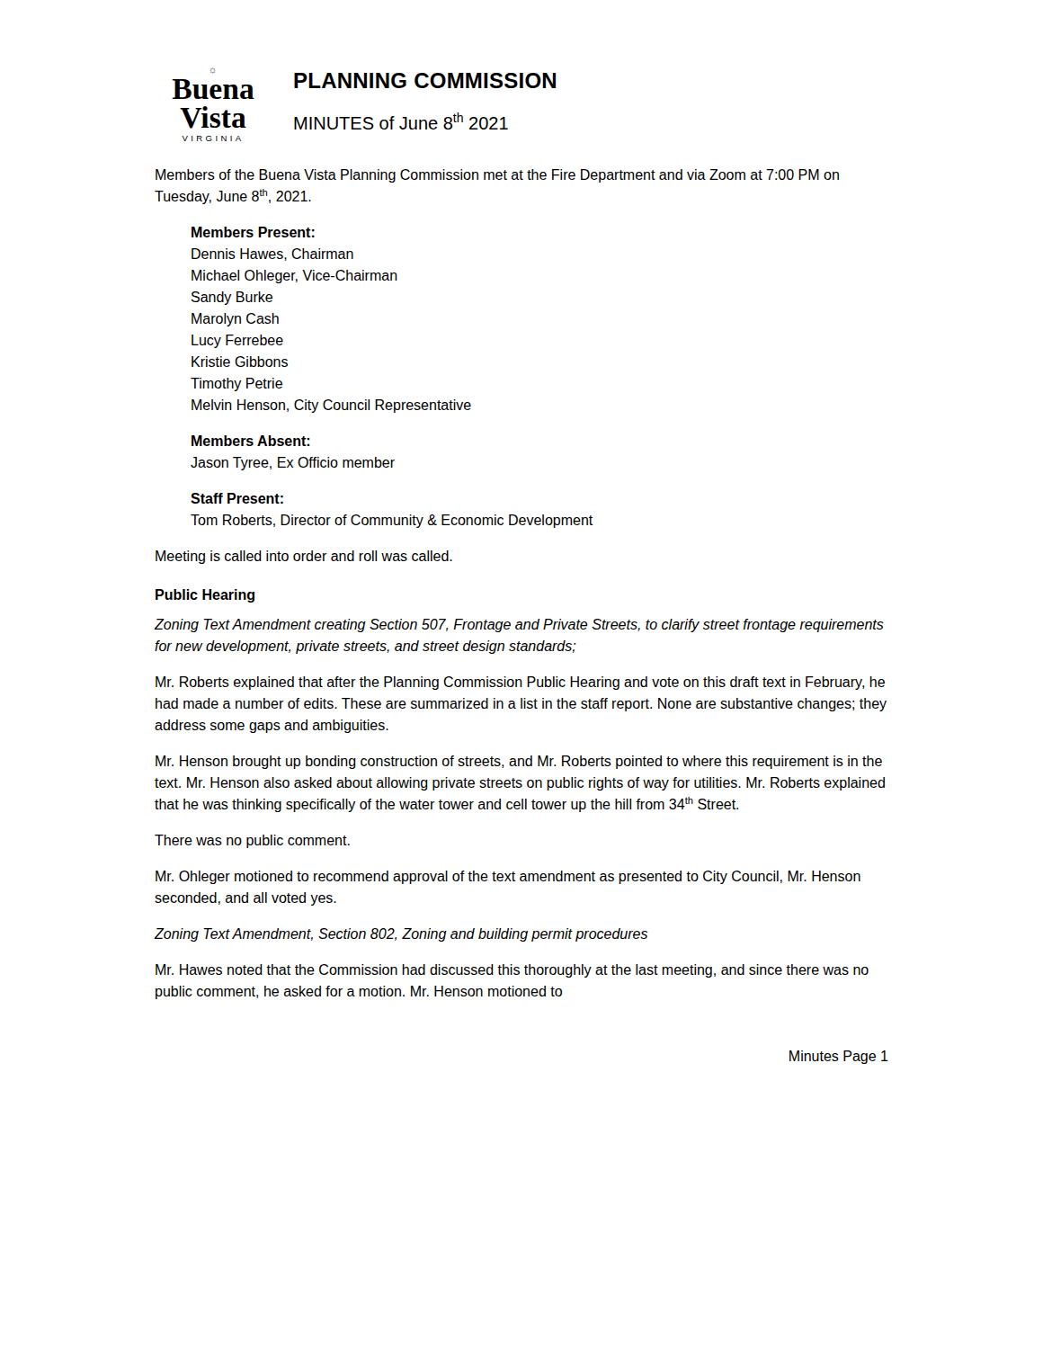☼
Buena Vista VIRGINIA
PLANNING COMMISSION
MINUTES of June 8th 2021
Members of the Buena Vista Planning Commission met at the Fire Department and via Zoom at 7:00 PM on Tuesday, June 8th, 2021.
Members Present:
Dennis Hawes, Chairman
Michael Ohleger, Vice-Chairman
Sandy Burke
Marolyn Cash
Lucy Ferrebee
Kristie Gibbons
Timothy Petrie
Melvin Henson, City Council Representative
Members Absent:
Jason Tyree, Ex Officio member
Staff Present:
Tom Roberts, Director of Community & Economic Development
Meeting is called into order and roll was called.
Public Hearing
Zoning Text Amendment creating Section 507, Frontage and Private Streets, to clarify street frontage requirements for new development, private streets, and street design standards;
Mr. Roberts explained that after the Planning Commission Public Hearing and vote on this draft text in February, he had made a number of edits. These are summarized in a list in the staff report. None are substantive changes; they address some gaps and ambiguities.
Mr. Henson brought up bonding construction of streets, and Mr. Roberts pointed to where this requirement is in the text. Mr. Henson also asked about allowing private streets on public rights of way for utilities. Mr. Roberts explained that he was thinking specifically of the water tower and cell tower up the hill from 34th Street.
There was no public comment.
Mr. Ohleger motioned to recommend approval of the text amendment as presented to City Council, Mr. Henson seconded, and all voted yes.
Zoning Text Amendment, Section 802, Zoning and building permit procedures
Mr. Hawes noted that the Commission had discussed this thoroughly at the last meeting, and since there was no public comment, he asked for a motion. Mr. Henson motioned to
Minutes Page 1